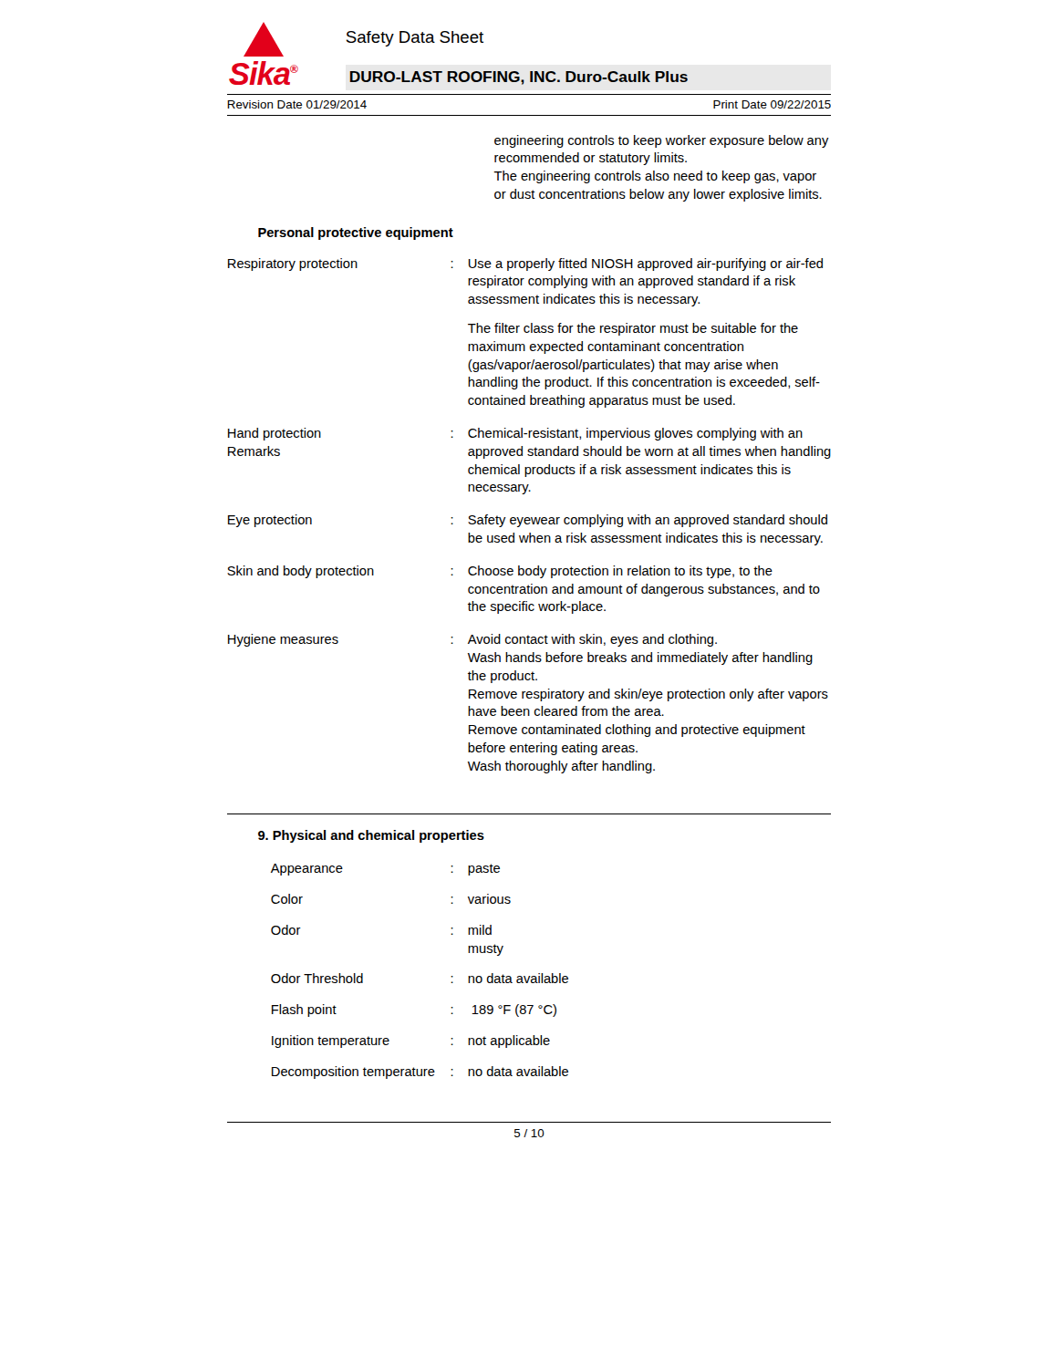Sika®
Safety Data Sheet
DURO-LAST ROOFING, INC. Duro-Caulk Plus
Revision Date 01/29/2014 Print Date 09/22/2015
engineering controls to keep worker exposure below any recommended or statutory limits.
The engineering controls also need to keep gas, vapor or dust concentrations below any lower explosive limits.
Personal protective equipment
| Respiratory protection | : | Use a properly fitted NIOSH approved air-purifying or air-fed respirator complying with an approved standard if a risk assessment indicates this is necessary. The filter class for the respirator must be suitable for the maximum expected contaminant concentration (gas/vapor/aerosol/particulates) that may arise when handling the product. If this concentration is exceeded, self-contained breathing apparatus must be used. |
| Hand protection Remarks | : | Chemical-resistant, impervious gloves complying with an approved standard should be worn at all times when handling chemical products if a risk assessment indicates this is necessary. |
| Eye protection | : | Safety eyewear complying with an approved standard should be used when a risk assessment indicates this is necessary. |
| Skin and body protection | : | Choose body protection in relation to its type, to the concentration and amount of dangerous substances, and to the specific work-place. |
| Hygiene measures | : | Avoid contact with skin, eyes and clothing. Wash hands before breaks and immediately after handling the product. Remove respiratory and skin/eye protection only after vapors have been cleared from the area. Remove contaminated clothing and protective equipment before entering eating areas. Wash thoroughly after handling. |
9. Physical and chemical properties
| Appearance | : | paste |
| Color | : | various |
| Odor | : | mild musty |
| Odor Threshold | : | no data available |
| Flash point | : | 189 °F (87 °C) |
| Ignition temperature | : | not applicable |
| Decomposition temperature | : | no data available |
5 / 10